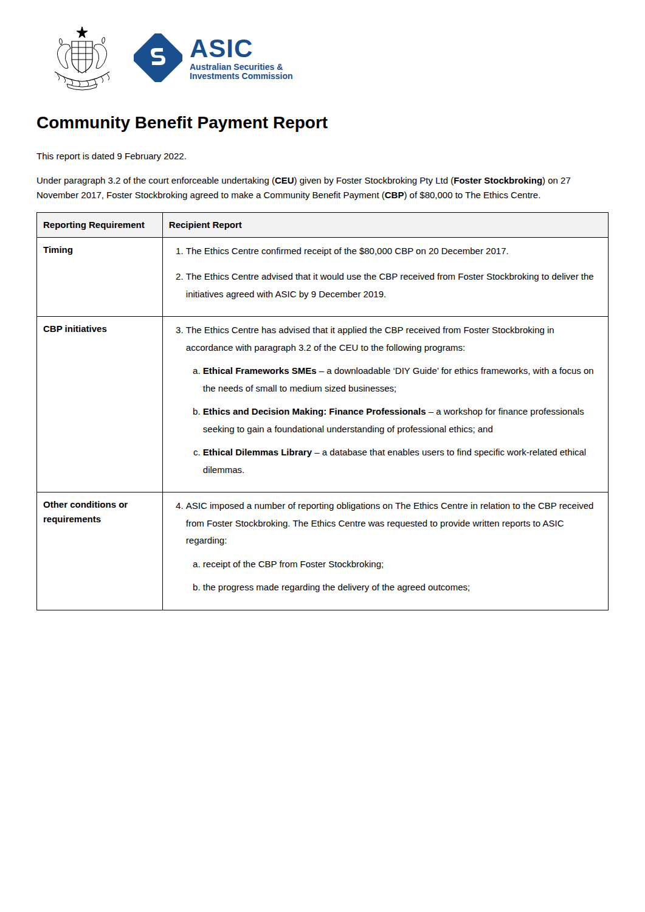ASIC
Australian Securities &
Investments Commission
Community Benefit Payment Report
This report is dated 9 February 2022.
Under paragraph 3.2 of the court enforceable undertaking (CEU) given by Foster Stockbroking Pty Ltd (Foster Stockbroking) on 27 November 2017, Foster Stockbroking agreed to make a Community Benefit Payment (CBP) of $80,000 to The Ethics Centre.
| Reporting Requirement | Recipient Report |
| --- | --- |
| Timing | The Ethics Centre confirmed receipt of the $80,000 CBP on 20 December 2017. The Ethics Centre advised that it would use the CBP received from Foster Stockbroking to deliver the initiatives agreed with ASIC by 9 December 2019. |
| CBP initiatives | The Ethics Centre has advised that it applied the CBP received from Foster Stockbroking in accordance with paragraph 3.2 of the CEU to the following programs: Ethical Frameworks SMEs – a downloadable ‘DIY Guide’ for ethics frameworks, with a focus on the needs of small to medium sized businesses; Ethics and Decision Making: Finance Professionals – a workshop for finance professionals seeking to gain a foundational understanding of professional ethics; and Ethical Dilemmas Library – a database that enables users to find specific work-related ethical dilemmas. |
| Other conditions or requirements | ASIC imposed a number of reporting obligations on The Ethics Centre in relation to the CBP received from Foster Stockbroking. The Ethics Centre was requested to provide written reports to ASIC regarding: receipt of the CBP from Foster Stockbroking; the progress made regarding the delivery of the agreed outcomes; |